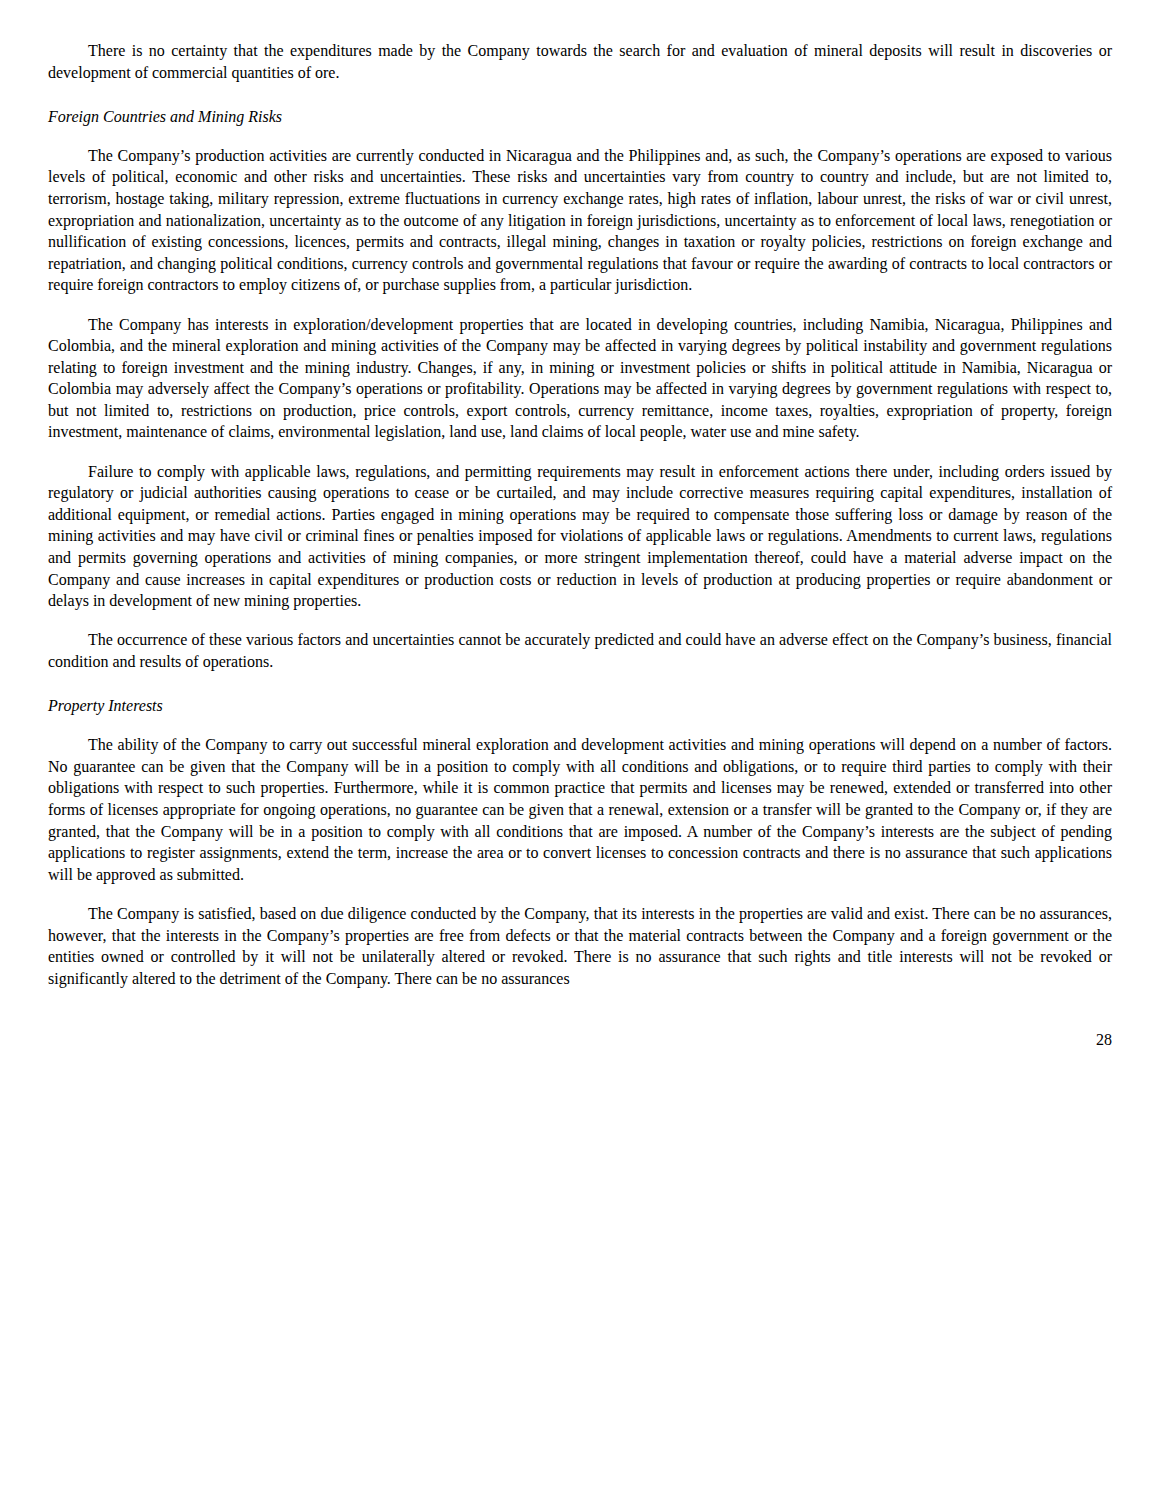There is no certainty that the expenditures made by the Company towards the search for and evaluation of mineral deposits will result in discoveries or development of commercial quantities of ore.
Foreign Countries and Mining Risks
The Company’s production activities are currently conducted in Nicaragua and the Philippines and, as such, the Company’s operations are exposed to various levels of political, economic and other risks and uncertainties. These risks and uncertainties vary from country to country and include, but are not limited to, terrorism, hostage taking, military repression, extreme fluctuations in currency exchange rates, high rates of inflation, labour unrest, the risks of war or civil unrest, expropriation and nationalization, uncertainty as to the outcome of any litigation in foreign jurisdictions, uncertainty as to enforcement of local laws, renegotiation or nullification of existing concessions, licences, permits and contracts, illegal mining, changes in taxation or royalty policies, restrictions on foreign exchange and repatriation, and changing political conditions, currency controls and governmental regulations that favour or require the awarding of contracts to local contractors or require foreign contractors to employ citizens of, or purchase supplies from, a particular jurisdiction.
The Company has interests in exploration/development properties that are located in developing countries, including Namibia, Nicaragua, Philippines and Colombia, and the mineral exploration and mining activities of the Company may be affected in varying degrees by political instability and government regulations relating to foreign investment and the mining industry. Changes, if any, in mining or investment policies or shifts in political attitude in Namibia, Nicaragua or Colombia may adversely affect the Company’s operations or profitability. Operations may be affected in varying degrees by government regulations with respect to, but not limited to, restrictions on production, price controls, export controls, currency remittance, income taxes, royalties, expropriation of property, foreign investment, maintenance of claims, environmental legislation, land use, land claims of local people, water use and mine safety.
Failure to comply with applicable laws, regulations, and permitting requirements may result in enforcement actions there under, including orders issued by regulatory or judicial authorities causing operations to cease or be curtailed, and may include corrective measures requiring capital expenditures, installation of additional equipment, or remedial actions. Parties engaged in mining operations may be required to compensate those suffering loss or damage by reason of the mining activities and may have civil or criminal fines or penalties imposed for violations of applicable laws or regulations. Amendments to current laws, regulations and permits governing operations and activities of mining companies, or more stringent implementation thereof, could have a material adverse impact on the Company and cause increases in capital expenditures or production costs or reduction in levels of production at producing properties or require abandonment or delays in development of new mining properties.
The occurrence of these various factors and uncertainties cannot be accurately predicted and could have an adverse effect on the Company’s business, financial condition and results of operations.
Property Interests
The ability of the Company to carry out successful mineral exploration and development activities and mining operations will depend on a number of factors. No guarantee can be given that the Company will be in a position to comply with all conditions and obligations, or to require third parties to comply with their obligations with respect to such properties. Furthermore, while it is common practice that permits and licenses may be renewed, extended or transferred into other forms of licenses appropriate for ongoing operations, no guarantee can be given that a renewal, extension or a transfer will be granted to the Company or, if they are granted, that the Company will be in a position to comply with all conditions that are imposed. A number of the Company’s interests are the subject of pending applications to register assignments, extend the term, increase the area or to convert licenses to concession contracts and there is no assurance that such applications will be approved as submitted.
The Company is satisfied, based on due diligence conducted by the Company, that its interests in the properties are valid and exist. There can be no assurances, however, that the interests in the Company’s properties are free from defects or that the material contracts between the Company and a foreign government or the entities owned or controlled by it will not be unilaterally altered or revoked. There is no assurance that such rights and title interests will not be revoked or significantly altered to the detriment of the Company. There can be no assurances
28